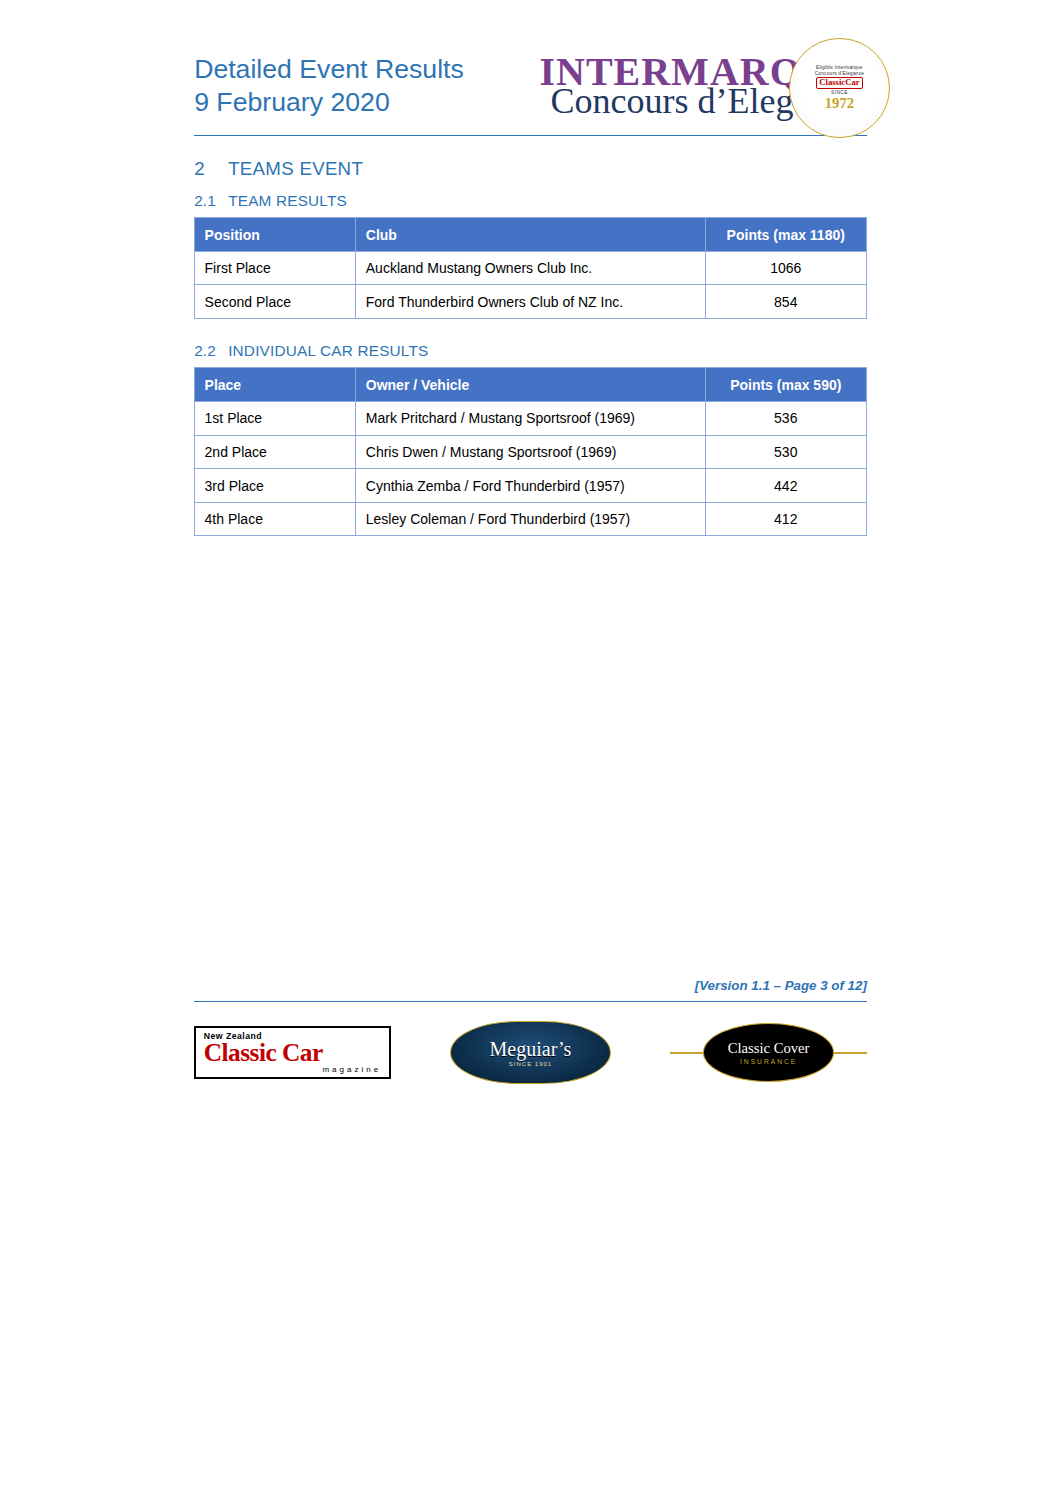Detailed Event Results
9 February 2020
INTERMARQUE
Concours d’Elegance
Eligible Intermarque
Concours d’Elegance
ClassicCar
SINCE
1972
2 TEAMS EVENT
2.1 TEAM RESULTS
| Position | Club | Points (max 1180) |
| --- | --- | --- |
| First Place | Auckland Mustang Owners Club Inc. | 1066 |
| Second Place | Ford Thunderbird Owners Club of NZ Inc. | 854 |
2.2 INDIVIDUAL CAR RESULTS
| Place | Owner / Vehicle | Points (max 590) |
| --- | --- | --- |
| 1st Place | Mark Pritchard / Mustang Sportsroof (1969) | 536 |
| 2nd Place | Chris Dwen / Mustang Sportsroof (1969) | 530 |
| 3rd Place | Cynthia Zemba / Ford Thunderbird (1957) | 442 |
| 4th Place | Lesley Coleman / Ford Thunderbird (1957) | 412 |
[Version 1.1 – Page 3 of 12]
New Zealand
Classic Car
magazine
Meguiar’s
SINCE 1901
Classic Cover
INSURANCE